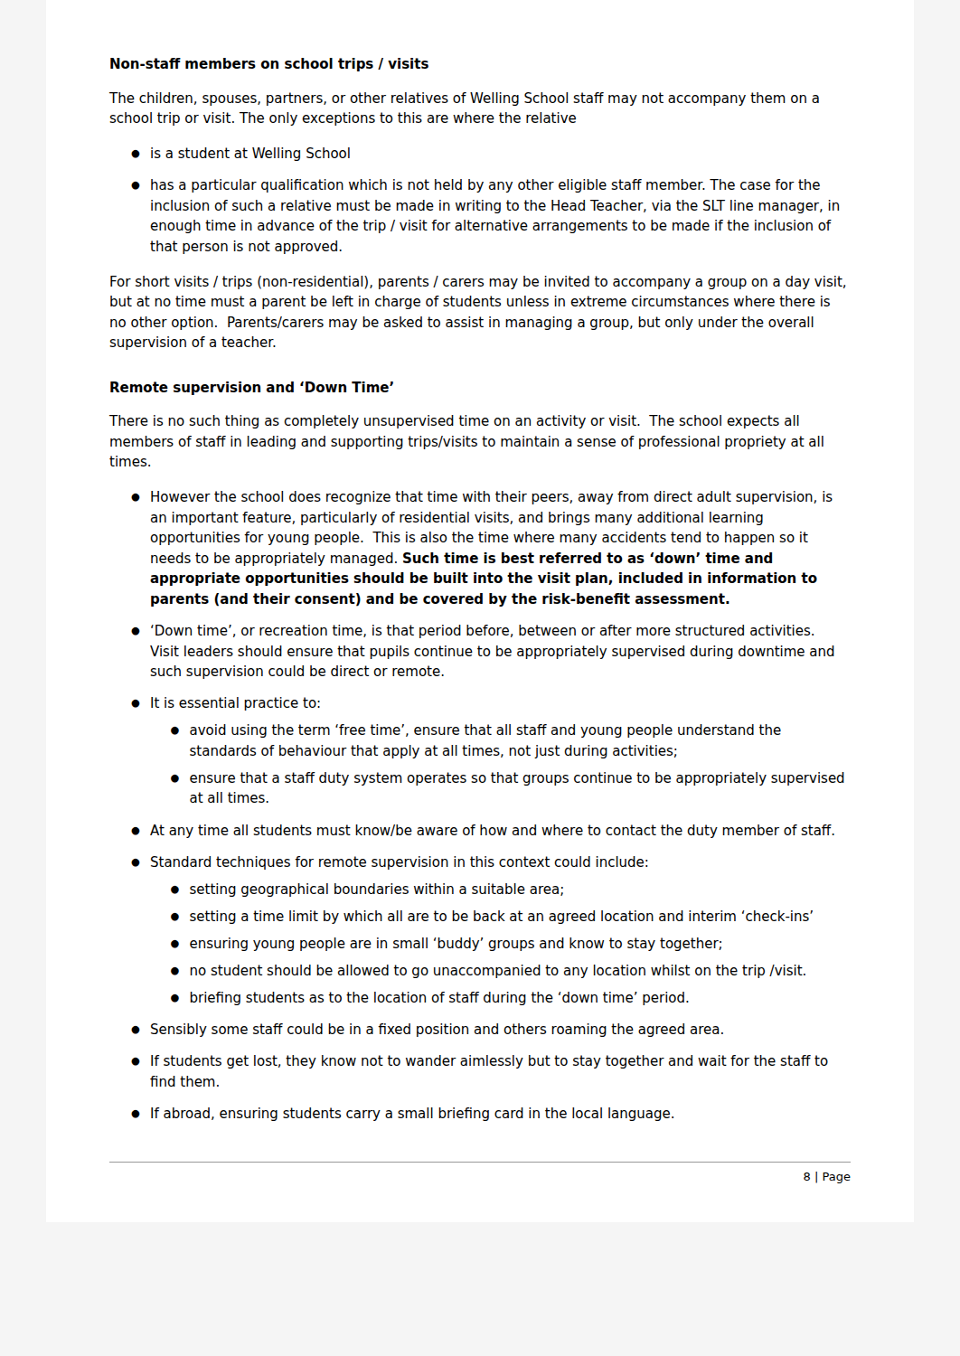Non-staff members on school trips / visits
The children, spouses, partners, or other relatives of Welling School staff may not accompany them on a school trip or visit. The only exceptions to this are where the relative
is a student at Welling School
has a particular qualification which is not held by any other eligible staff member. The case for the inclusion of such a relative must be made in writing to the Head Teacher, via the SLT line manager, in enough time in advance of the trip / visit for alternative arrangements to be made if the inclusion of that person is not approved.
For short visits / trips (non-residential), parents / carers may be invited to accompany a group on a day visit, but at no time must a parent be left in charge of students unless in extreme circumstances where there is no other option. Parents/carers may be asked to assist in managing a group, but only under the overall supervision of a teacher.
Remote supervision and ‘Down Time’
There is no such thing as completely unsupervised time on an activity or visit. The school expects all members of staff in leading and supporting trips/visits to maintain a sense of professional propriety at all times.
However the school does recognize that time with their peers, away from direct adult supervision, is an important feature, particularly of residential visits, and brings many additional learning opportunities for young people. This is also the time where many accidents tend to happen so it needs to be appropriately managed. Such time is best referred to as ‘down’ time and appropriate opportunities should be built into the visit plan, included in information to parents (and their consent) and be covered by the risk-benefit assessment.
‘Down time’, or recreation time, is that period before, between or after more structured activities. Visit leaders should ensure that pupils continue to be appropriately supervised during downtime and such supervision could be direct or remote.
It is essential practice to:
avoid using the term ‘free time’, ensure that all staff and young people understand the standards of behaviour that apply at all times, not just during activities;
ensure that a staff duty system operates so that groups continue to be appropriately supervised at all times.
At any time all students must know/be aware of how and where to contact the duty member of staff.
Standard techniques for remote supervision in this context could include:
setting geographical boundaries within a suitable area;
setting a time limit by which all are to be back at an agreed location and interim ‘check-ins’
ensuring young people are in small ‘buddy’ groups and know to stay together;
no student should be allowed to go unaccompanied to any location whilst on the trip /visit.
briefing students as to the location of staff during the ‘down time’ period.
Sensibly some staff could be in a fixed position and others roaming the agreed area.
If students get lost, they know not to wander aimlessly but to stay together and wait for the staff to find them.
If abroad, ensuring students carry a small briefing card in the local language.
8 | Page